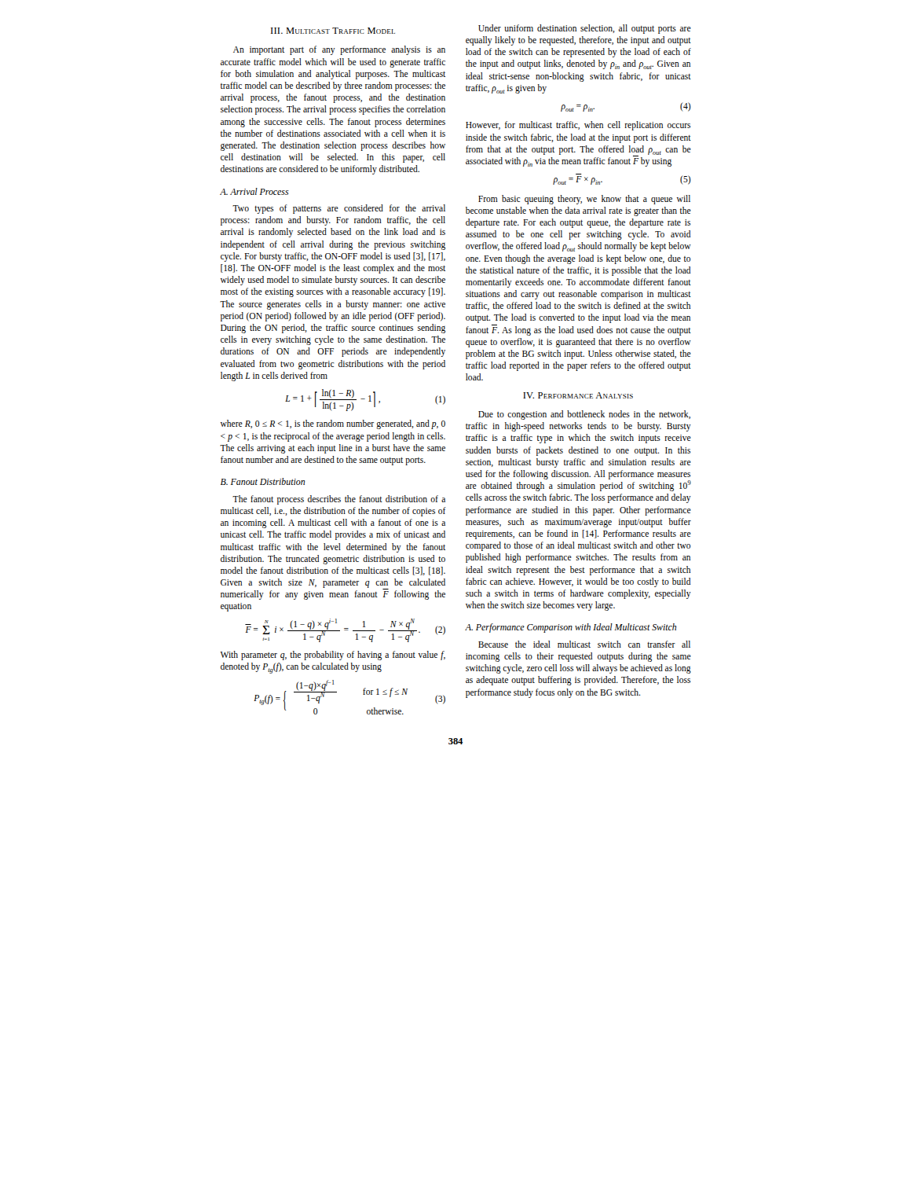III. Multicast Traffic Model
An important part of any performance analysis is an accurate traffic model which will be used to generate traffic for both simulation and analytical purposes. The multicast traffic model can be described by three random processes: the arrival process, the fanout process, and the destination selection process. The arrival process specifies the correlation among the successive cells. The fanout process determines the number of destinations associated with a cell when it is generated. The destination selection process describes how cell destination will be selected. In this paper, cell destinations are considered to be uniformly distributed.
A. Arrival Process
Two types of patterns are considered for the arrival process: random and bursty. For random traffic, the cell arrival is randomly selected based on the link load and is independent of cell arrival during the previous switching cycle. For bursty traffic, the ON-OFF model is used [3], [17], [18]. The ON-OFF model is the least complex and the most widely used model to simulate bursty sources. It can describe most of the existing sources with a reasonable accuracy [19]. The source generates cells in a bursty manner: one active period (ON period) followed by an idle period (OFF period). During the ON period, the traffic source continues sending cells in every switching cycle to the same destination. The durations of ON and OFF periods are independently evaluated from two geometric distributions with the period length L in cells derived from
L = 1 + ⌈ln(1 − R) ln(1 − p) − 1⌉ , (1)
where R, 0 ≤ R < 1, is the random number generated, and p, 0 < p < 1, is the reciprocal of the average period length in cells. The cells arriving at each input line in a burst have the same fanout number and are destined to the same output ports.
B. Fanout Distribution
The fanout process describes the fanout distribution of a multicast cell, i.e., the distribution of the number of copies of an incoming cell. A multicast cell with a fanout of one is a unicast cell. The traffic model provides a mix of unicast and multicast traffic with the level determined by the fanout distribution. The truncated geometric distribution is used to model the fanout distribution of the multicast cells [3], [18]. Given a switch size N, parameter q can be calculated numerically for any given mean fanout F following the equation
F = NΣi=1 i × (1 − q) × qi−11 − qN = 11 − q − N × qN 1 − qN. (2)
With parameter q, the probability of having a fanout value f, denoted by Ptg(f), can be calculated by using
Ptg(f) = {
| (1− q )× q f −1 1− q N | for 1 ≤ f ≤ N |
| 0 | otherwise. |
(3)
Under uniform destination selection, all output ports are equally likely to be requested, therefore, the input and output load of the switch can be represented by the load of each of the input and output links, denoted by ρin and ρout. Given an ideal strict-sense non-blocking switch fabric, for unicast traffic, ρout is given by
ρout = ρin. (4)
However, for multicast traffic, when cell replication occurs inside the switch fabric, the load at the input port is different from that at the output port. The offered load ρout can be associated with ρin via the mean traffic fanout F by using
ρout = F × ρin. (5)
From basic queuing theory, we know that a queue will become unstable when the data arrival rate is greater than the departure rate. For each output queue, the departure rate is assumed to be one cell per switching cycle. To avoid overflow, the offered load ρout should normally be kept below one. Even though the average load is kept below one, due to the statistical nature of the traffic, it is possible that the load momentarily exceeds one. To accommodate different fanout situations and carry out reasonable comparison in multicast traffic, the offered load to the switch is defined at the switch output. The load is converted to the input load via the mean fanout F. As long as the load used does not cause the output queue to overflow, it is guaranteed that there is no overflow problem at the BG switch input. Unless otherwise stated, the traffic load reported in the paper refers to the offered output load.
IV. Performance Analysis
Due to congestion and bottleneck nodes in the network, traffic in high-speed networks tends to be bursty. Bursty traffic is a traffic type in which the switch inputs receive sudden bursts of packets destined to one output. In this section, multicast bursty traffic and simulation results are used for the following discussion. All performance measures are obtained through a simulation period of switching 109 cells across the switch fabric. The loss performance and delay performance are studied in this paper. Other performance measures, such as maximum/average input/output buffer requirements, can be found in [14]. Performance results are compared to those of an ideal multicast switch and other two published high performance switches. The results from an ideal switch represent the best performance that a switch fabric can achieve. However, it would be too costly to build such a switch in terms of hardware complexity, especially when the switch size becomes very large.
A. Performance Comparison with Ideal Multicast Switch
Because the ideal multicast switch can transfer all incoming cells to their requested outputs during the same switching cycle, zero cell loss will always be achieved as long as adequate output buffering is provided. Therefore, the loss performance study focus only on the BG switch.
384